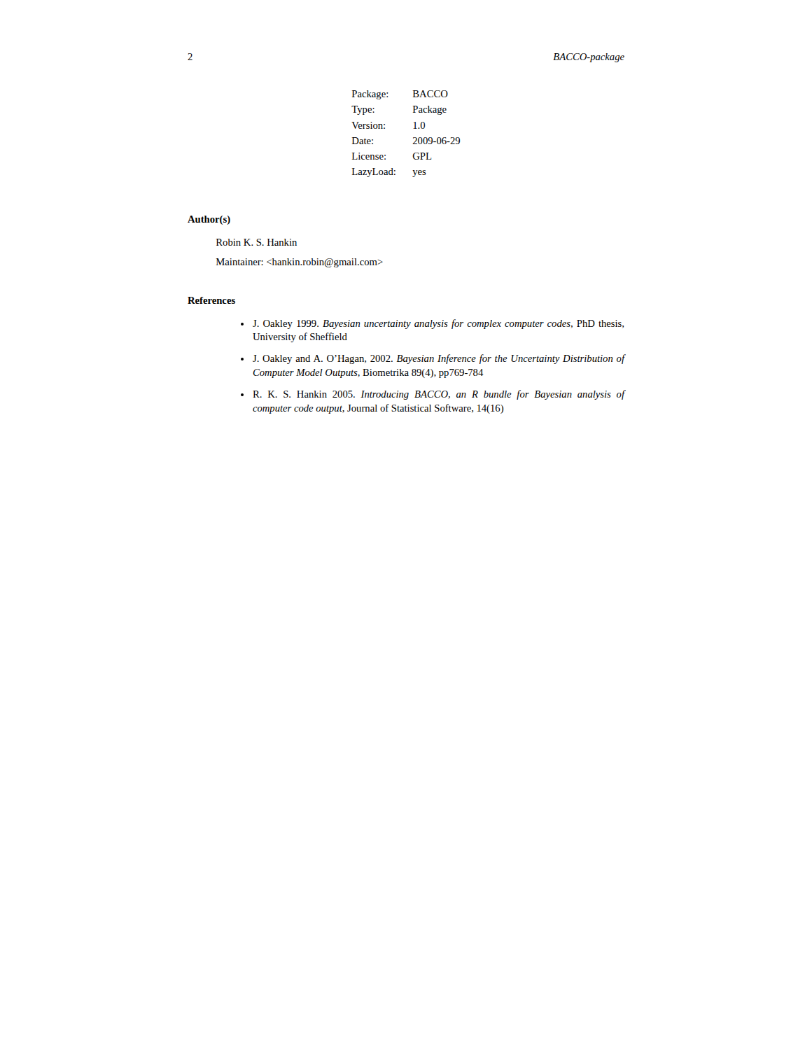2 BACCO-package
| Package: | BACCO |
| Type: | Package |
| Version: | 1.0 |
| Date: | 2009-06-29 |
| License: | GPL |
| LazyLoad: | yes |
Author(s)
Robin K. S. Hankin
Maintainer: <hankin.robin@gmail.com>
References
J. Oakley 1999. Bayesian uncertainty analysis for complex computer codes, PhD thesis, University of Sheffield
J. Oakley and A. O’Hagan, 2002. Bayesian Inference for the Uncertainty Distribution of Computer Model Outputs, Biometrika 89(4), pp769-784
R. K. S. Hankin 2005. Introducing BACCO, an R bundle for Bayesian analysis of computer code output, Journal of Statistical Software, 14(16)